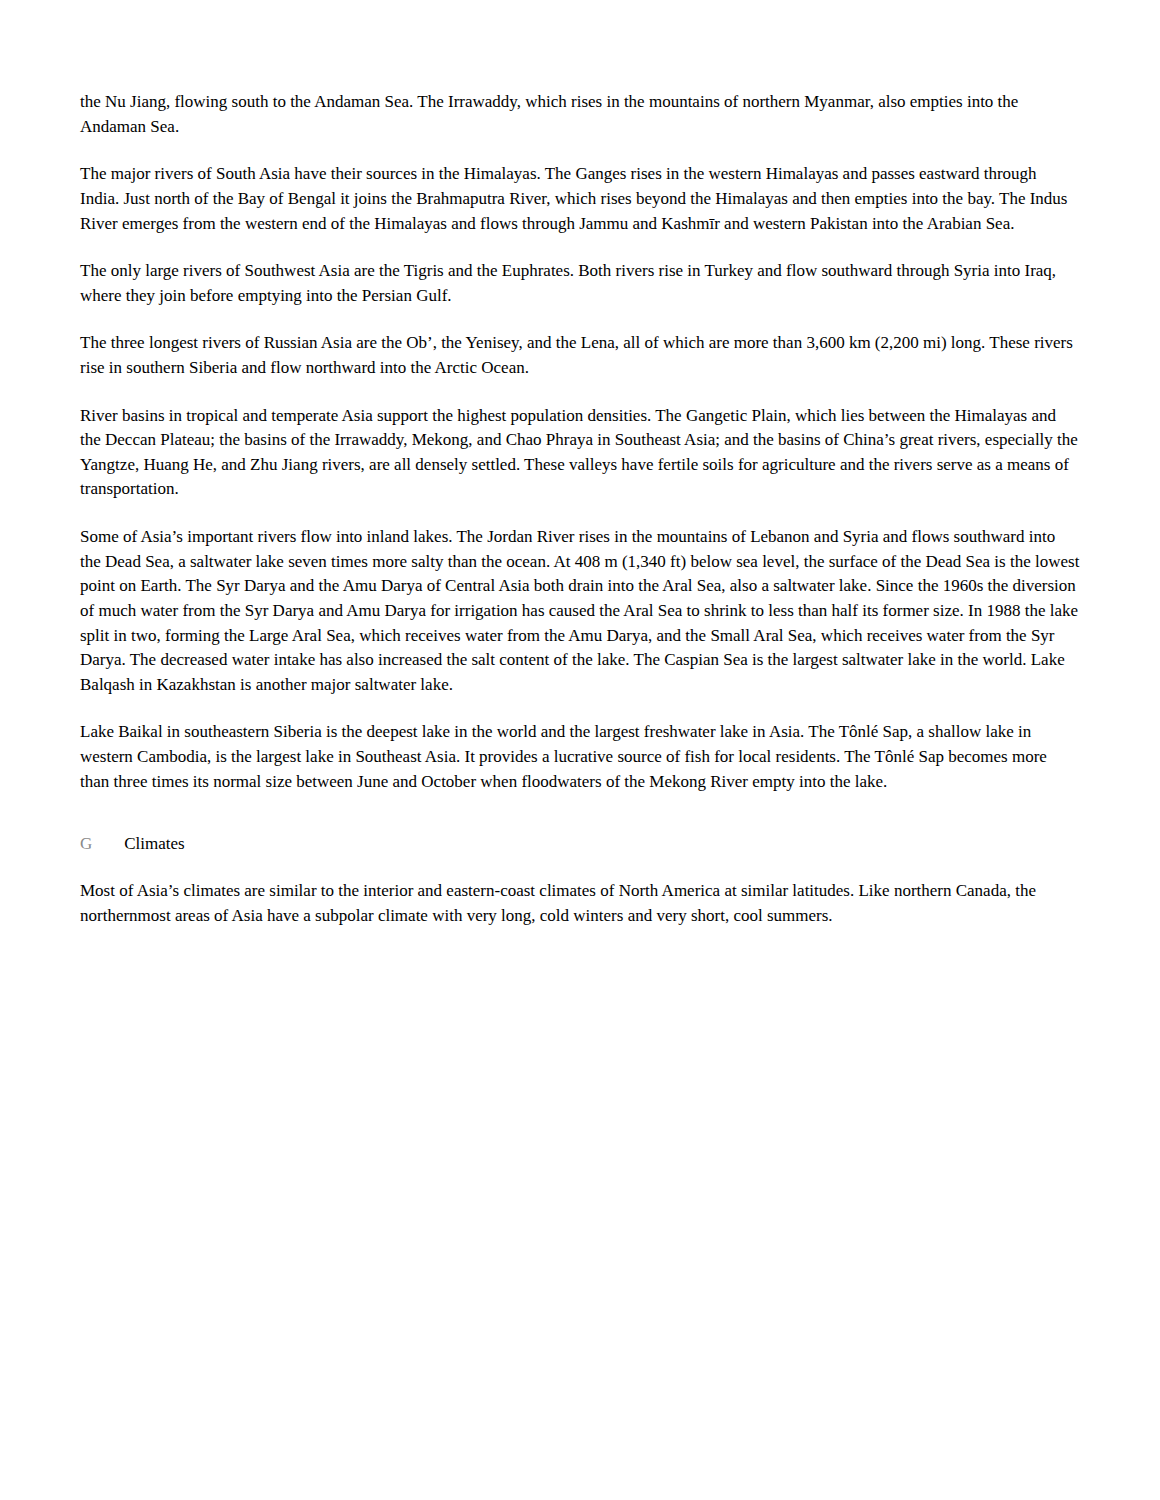the Nu Jiang, flowing south to the Andaman Sea. The Irrawaddy, which rises in the mountains of northern Myanmar, also empties into the Andaman Sea.
The major rivers of South Asia have their sources in the Himalayas. The Ganges rises in the western Himalayas and passes eastward through India. Just north of the Bay of Bengal it joins the Brahmaputra River, which rises beyond the Himalayas and then empties into the bay. The Indus River emerges from the western end of the Himalayas and flows through Jammu and Kashmīr and western Pakistan into the Arabian Sea.
The only large rivers of Southwest Asia are the Tigris and the Euphrates. Both rivers rise in Turkey and flow southward through Syria into Iraq, where they join before emptying into the Persian Gulf.
The three longest rivers of Russian Asia are the Ob’, the Yenisey, and the Lena, all of which are more than 3,600 km (2,200 mi) long. These rivers rise in southern Siberia and flow northward into the Arctic Ocean.
River basins in tropical and temperate Asia support the highest population densities. The Gangetic Plain, which lies between the Himalayas and the Deccan Plateau; the basins of the Irrawaddy, Mekong, and Chao Phraya in Southeast Asia; and the basins of China’s great rivers, especially the Yangtze, Huang He, and Zhu Jiang rivers, are all densely settled. These valleys have fertile soils for agriculture and the rivers serve as a means of transportation.
Some of Asia’s important rivers flow into inland lakes. The Jordan River rises in the mountains of Lebanon and Syria and flows southward into the Dead Sea, a saltwater lake seven times more salty than the ocean. At 408 m (1,340 ft) below sea level, the surface of the Dead Sea is the lowest point on Earth. The Syr Darya and the Amu Darya of Central Asia both drain into the Aral Sea, also a saltwater lake. Since the 1960s the diversion of much water from the Syr Darya and Amu Darya for irrigation has caused the Aral Sea to shrink to less than half its former size. In 1988 the lake split in two, forming the Large Aral Sea, which receives water from the Amu Darya, and the Small Aral Sea, which receives water from the Syr Darya. The decreased water intake has also increased the salt content of the lake. The Caspian Sea is the largest saltwater lake in the world. Lake Balqash in Kazakhstan is another major saltwater lake.
Lake Baikal in southeastern Siberia is the deepest lake in the world and the largest freshwater lake in Asia. The Tônlé Sap, a shallow lake in western Cambodia, is the largest lake in Southeast Asia. It provides a lucrative source of fish for local residents. The Tônlé Sap becomes more than three times its normal size between June and October when floodwaters of the Mekong River empty into the lake.
GClimates
Most of Asia’s climates are similar to the interior and eastern-coast climates of North America at similar latitudes. Like northern Canada, the northernmost areas of Asia have a subpolar climate with very long, cold winters and very short, cool summers.